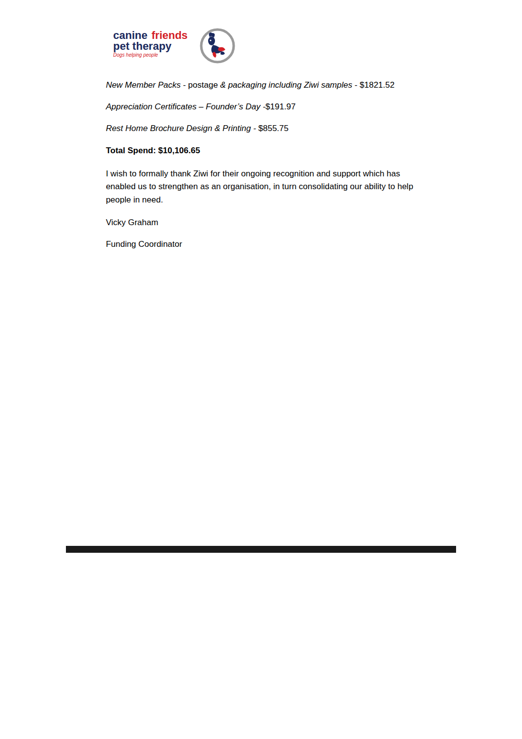canine friends pet therapy Dogs helping people
New Member Packs - postage & packaging including Ziwi samples - $1821.52
Appreciation Certificates – Founder’s Day -$191.97
Rest Home Brochure Design & Printing - $855.75
Total Spend: $10,106.65
I wish to formally thank Ziwi for their ongoing recognition and support which has enabled us to strengthen as an organisation, in turn consolidating our ability to help people in need.
Vicky Graham
Funding Coordinator